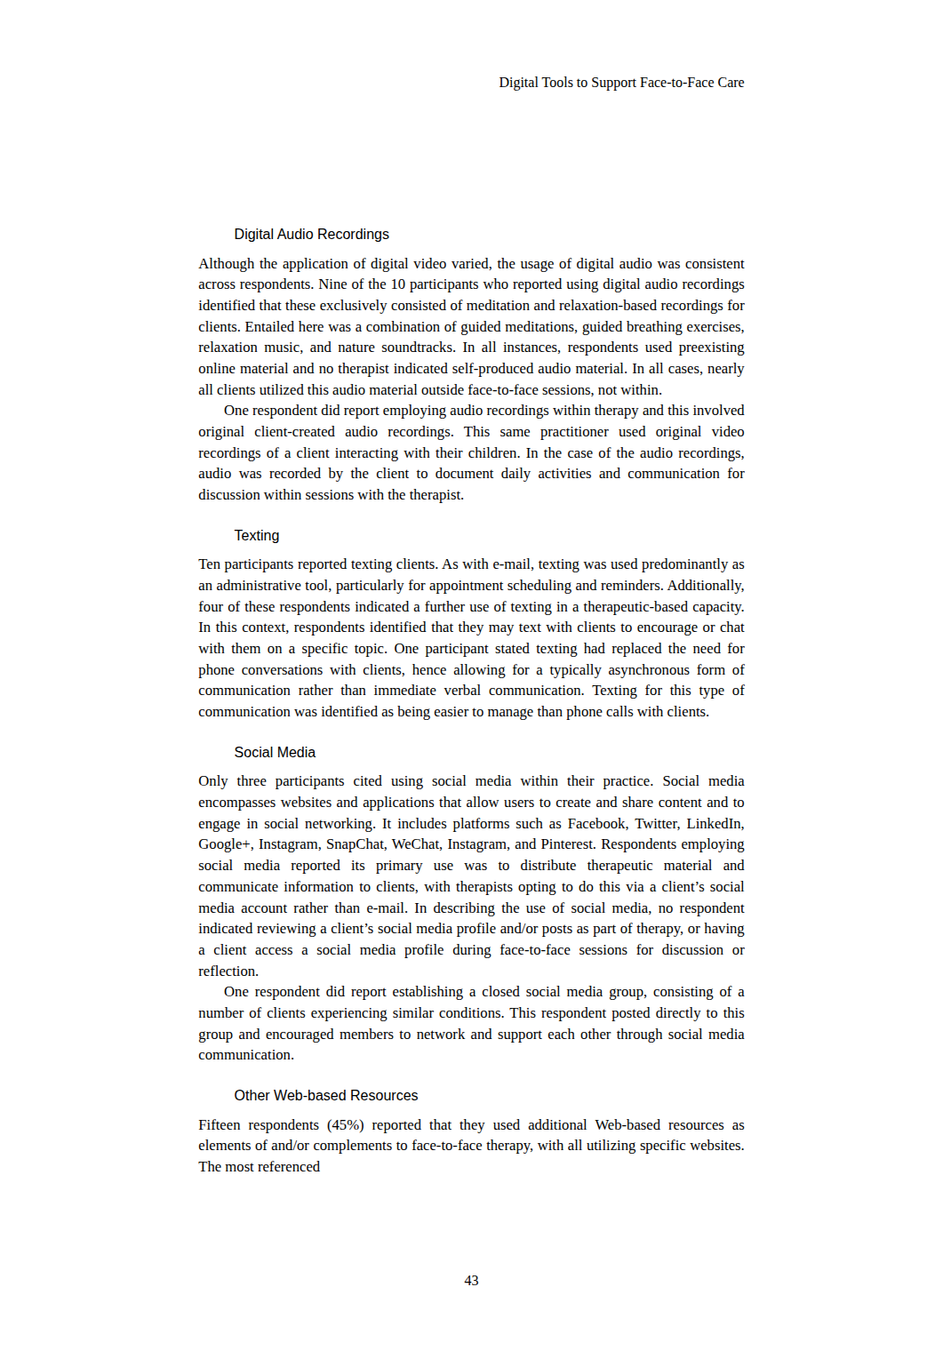Digital Tools to Support Face-to-Face Care
Digital Audio Recordings
Although the application of digital video varied, the usage of digital audio was consistent across respondents. Nine of the 10 participants who reported using digital audio recordings identified that these exclusively consisted of meditation and relaxation-based recordings for clients. Entailed here was a combination of guided meditations, guided breathing exercises, relaxation music, and nature soundtracks. In all instances, respondents used preexisting online material and no therapist indicated self-produced audio material. In all cases, nearly all clients utilized this audio material outside face-to-face sessions, not within.
One respondent did report employing audio recordings within therapy and this involved original client-created audio recordings. This same practitioner used original video recordings of a client interacting with their children. In the case of the audio recordings, audio was recorded by the client to document daily activities and communication for discussion within sessions with the therapist.
Texting
Ten participants reported texting clients. As with e-mail, texting was used predominantly as an administrative tool, particularly for appointment scheduling and reminders. Additionally, four of these respondents indicated a further use of texting in a therapeutic-based capacity. In this context, respondents identified that they may text with clients to encourage or chat with them on a specific topic. One participant stated texting had replaced the need for phone conversations with clients, hence allowing for a typically asynchronous form of communication rather than immediate verbal communication. Texting for this type of communication was identified as being easier to manage than phone calls with clients.
Social Media
Only three participants cited using social media within their practice. Social media encompasses websites and applications that allow users to create and share content and to engage in social networking. It includes platforms such as Facebook, Twitter, LinkedIn, Google+, Instagram, SnapChat, WeChat, Instagram, and Pinterest. Respondents employing social media reported its primary use was to distribute therapeutic material and communicate information to clients, with therapists opting to do this via a client’s social media account rather than e-mail. In describing the use of social media, no respondent indicated reviewing a client’s social media profile and/or posts as part of therapy, or having a client access a social media profile during face-to-face sessions for discussion or reflection.
One respondent did report establishing a closed social media group, consisting of a number of clients experiencing similar conditions. This respondent posted directly to this group and encouraged members to network and support each other through social media communication.
Other Web-based Resources
Fifteen respondents (45%) reported that they used additional Web-based resources as elements of and/or complements to face-to-face therapy, with all utilizing specific websites. The most referenced
43